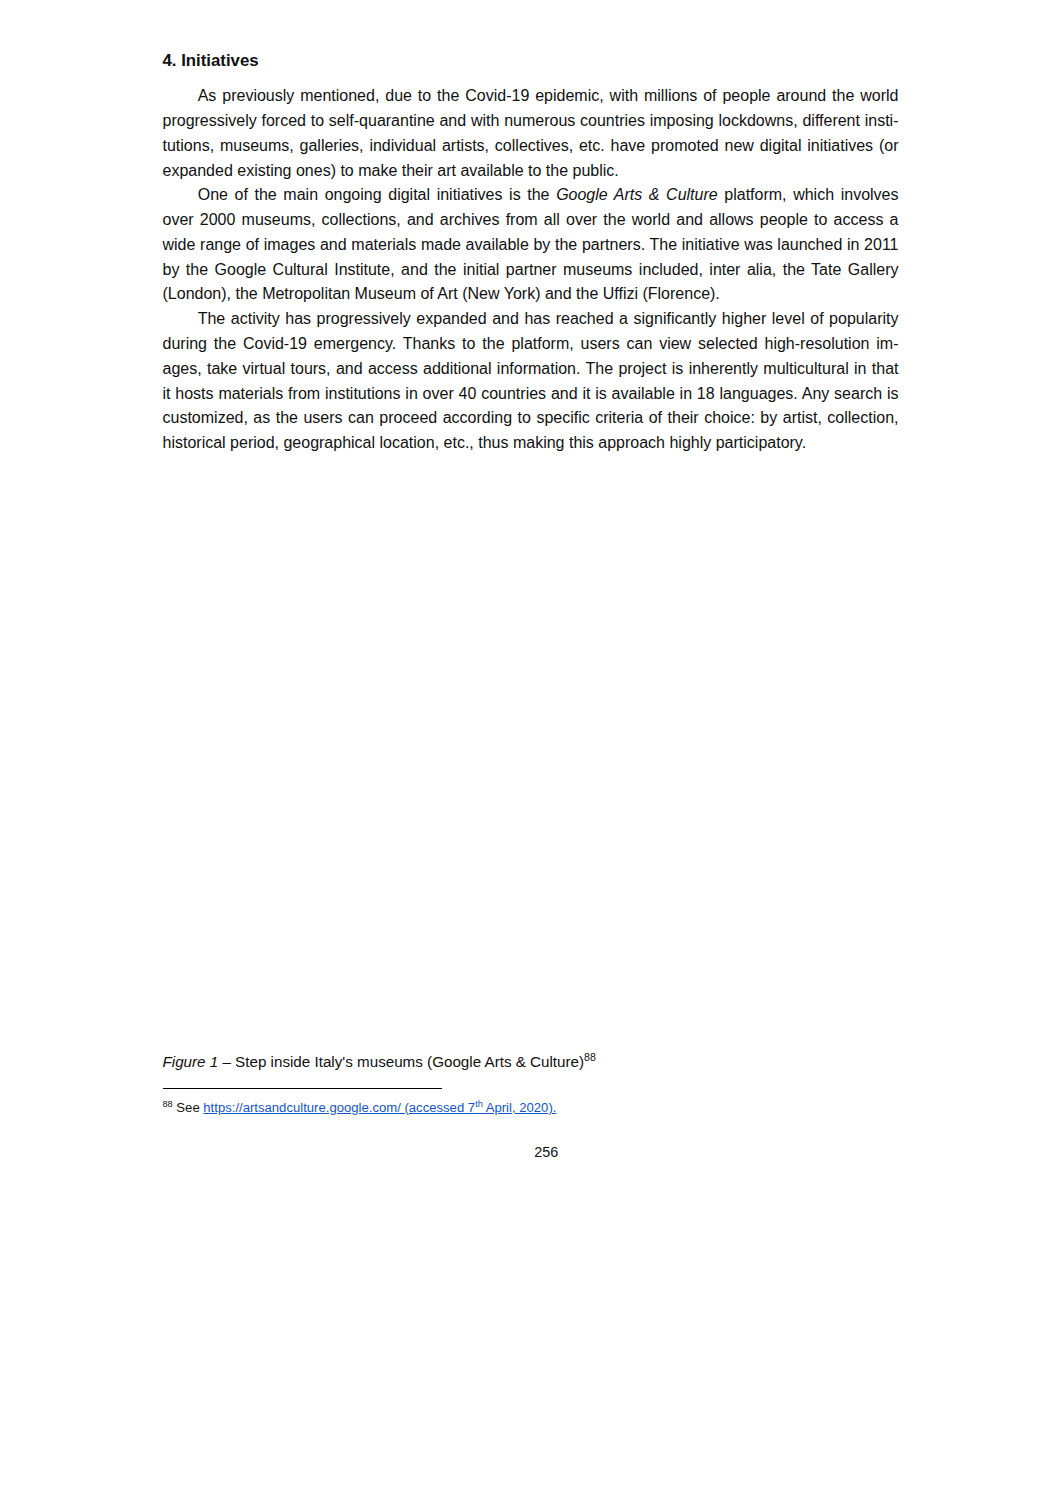4. Initiatives
As previously mentioned, due to the Covid-19 epidemic, with millions of people around the world progressively forced to self-quarantine and with numerous countries imposing lockdowns, different institutions, museums, galleries, individual artists, collectives, etc. have promoted new digital initiatives (or expanded existing ones) to make their art available to the public.
One of the main ongoing digital initiatives is the Google Arts & Culture platform, which involves over 2000 museums, collections, and archives from all over the world and allows people to access a wide range of images and materials made available by the partners. The initiative was launched in 2011 by the Google Cultural Institute, and the initial partner museums included, inter alia, the Tate Gallery (London), the Metropolitan Museum of Art (New York) and the Uffizi (Florence).
The activity has progressively expanded and has reached a significantly higher level of popularity during the Covid-19 emergency. Thanks to the platform, users can view selected high-resolution images, take virtual tours, and access additional information. The project is inherently multicultural in that it hosts materials from institutions in over 40 countries and it is available in 18 languages. Any search is customized, as the users can proceed according to specific criteria of their choice: by artist, collection, historical period, geographical location, etc., thus making this approach highly participatory.
Figure 1 – Step inside Italy's museums (Google Arts & Culture)88
88 See https://artsandculture.google.com/ (accessed 7th April, 2020).
256